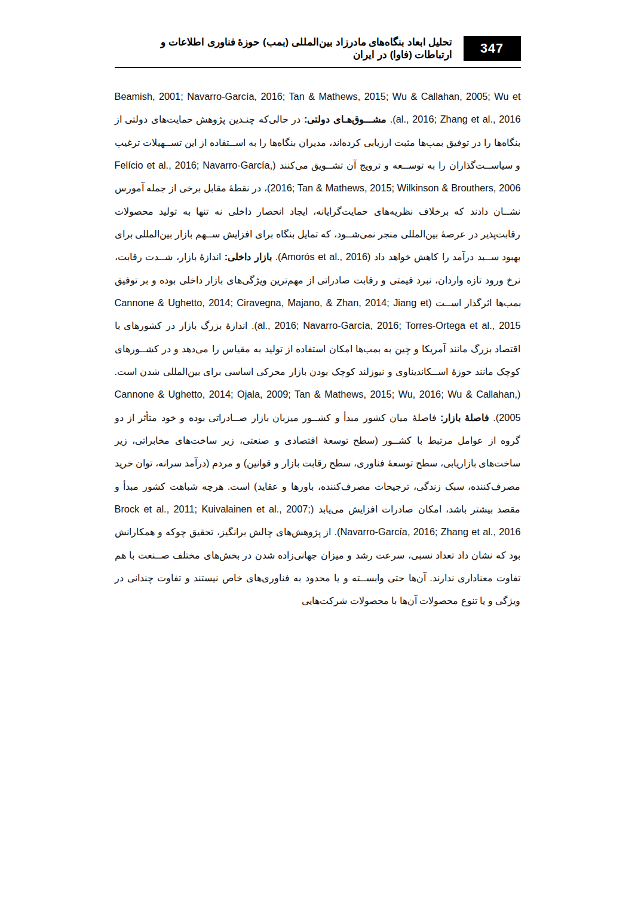347
تحلیل ابعاد بنگاه‌های مادرزاد بین‌المللی (بمب) حوزهٔ فناوری اطلاعات و ارتباطات (فاوا) در ایران
Beamish, 2001; Navarro-García, 2016; Tan & Mathews, 2015; Wu & Callahan, 2005; Wu et al., 2016; Zhang et al., 2016). مشـــوق‌هـای دولتی: در حالی‌که چنـدین پژوهش حمایت‌های دولتی از بنگاه‌ها را در توفیق بمب‌ها مثبت ارزیابی کرده‌اند، مدیران بنگاه‌ها را به اســتفاده از این تســهیلات ترغیب و سیاســت‌گذاران را به توســعه و ترویج آن تشــویق می‌کنند (Felício et al., 2016; Navarro-García, 2016; Tan & Mathews, 2015; Wilkinson & Brouthers, 2006)، در نقطهٔ مقابل برخی از جمله آمورس نشــان دادند که برخلاف نظریه‌های حمایت‌گرایانه، ایجاد انحصار داخلی نه تنها به تولید محصولات رقابت‌پذیر در عرصهٔ بین‌المللی منجر نمی‌شــود، که تمایل بنگاه برای افزایش ســهم بازار بین‌المللی برای بهبود ســبد درآمد را کاهش خواهد داد (Amorós et al., 2016). بازار داخلی: اندازهٔ بازار، شــدت رقابت، نرخ ورود تازه واردان، نبرد قیمتی و رقابت صادراتی از مهم‌ترین ویژگی‌های بازار داخلی بوده و بر توفیق بمب‌ها اثرگذار اســت (Cannone & Ughetto, 2014; Ciravegna, Majano, & Zhan, 2014; Jiang et al., 2016; Navarro-García, 2016; Torres-Ortega et al., 2015). اندازهٔ بزرگ بازار در کشورهای با اقتصاد بزرگ مانند آمریکا و چین به بمب‌ها امکان استفاده از تولید به مقیاس را می‌دهد و در کشــورهای کوچک مانند حوزهٔ اســکاندیناوی و نیوزلند کوچک بودن بازار محرکی اساسی برای بین‌المللی شدن است. (Cannone & Ughetto, 2014; Ojala, 2009; Tan & Mathews, 2015; Wu, 2016; Wu & Callahan, 2005). فاصلهٔ بازار: فاصلهٔ میان کشور مبدأ و کشــور میزبان بازار صــادراتی بوده و خود متأثر از دو گروه از عوامل مرتبط با کشــور (سطح توسعهٔ اقتصادی و صنعتی، زیر ساخت‌های مخابراتی، زیر ساخت‌های بازاریابی، سطح توسعهٔ فناوری، سطح رقابت بازار و قوانین) و مردم (درآمد سرانه، توان خرید مصرف‌کننده، سبک زندگی، ترجیحات مصرف‌کننده، باورها و عقاید) است. هرچه شباهت کشور مبدأ و مقصد بیشتر باشد، امکان صادرات افزایش می‌یابد (Brock et al., 2011; Kuivalainen et al., 2007; Navarro-García, 2016; Zhang et al., 2016). از پژوهش‌های چالش برانگیز، تحقیق چوکه و همکارانش بود که نشان داد تعداد نسبی، سرعت رشد و میزان جهانی‌زاده شدن در بخش‌های مختلف صــنعت با هم تفاوت معناداری ندارند. آن‌ها حتی وابســته و یا محدود به فناوری‌های خاص نیستند و تفاوت چندانی در ویژگی و یا تنوع محصولات آن‌ها با محصولات شرکت‌هایی